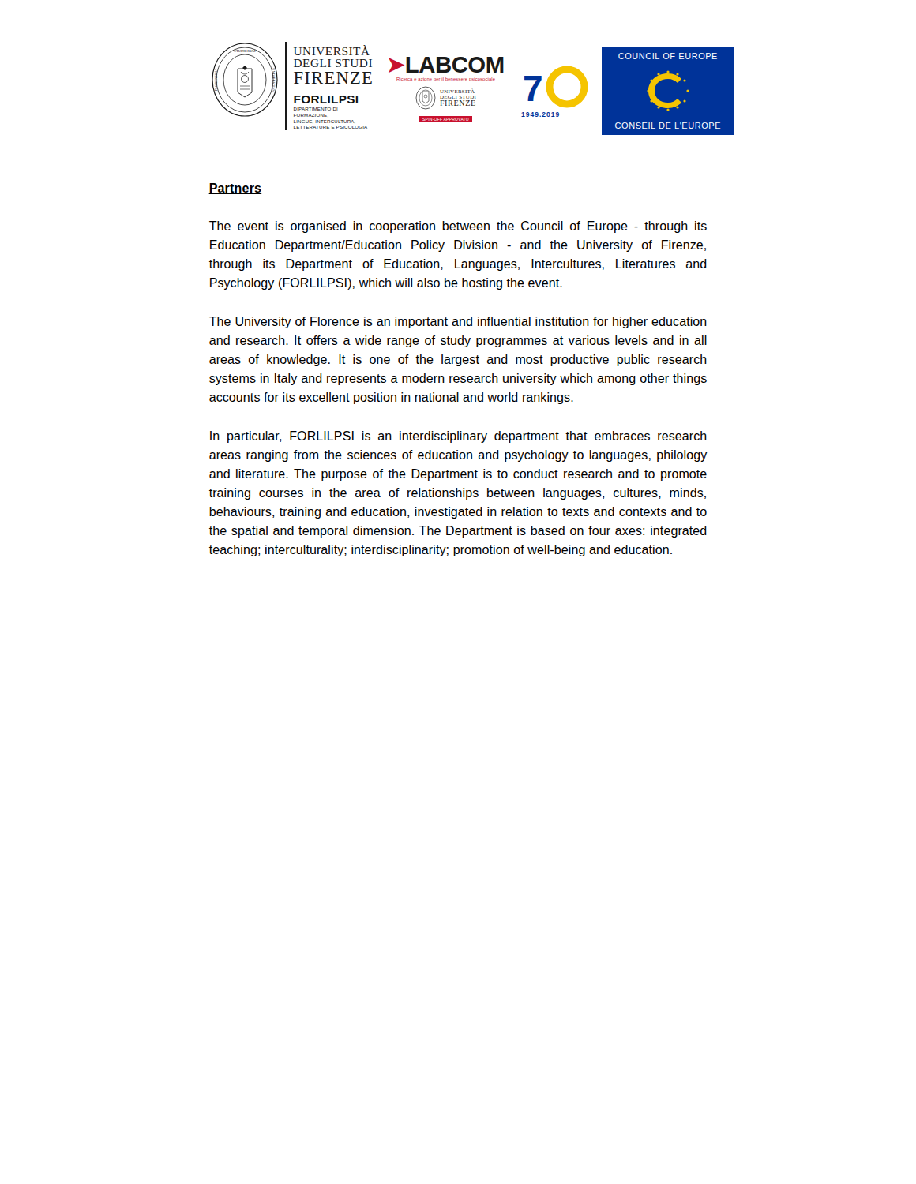FLORENTINA UNIVERSITAS STUDIORUM
UNIVERSITÀ
DEGLI STUDI
FIRENZE
FORLILPSI
DIPARTIMENTO DI FORMAZIONE,
LINGUE, INTERCULTURA,
LETTERATURE E PSICOLOGIA
➤LABC OM
Ricerca e azione per il benessere psicosociale
UNIVERSITÀ
DEGLI STUDI
FIRENZE
SPIN-OFF APPROVATO
7 1949.2019
COUNCIL OF EUROPE
CONSEIL DE L'EUROPE
Partners
The event is organised in cooperation between the Council of Europe - through its Education Department/Education Policy Division - and the University of Firenze, through its Department of Education, Languages, Intercultures, Literatures and Psychology (FORLILPSI), which will also be hosting the event.
The University of Florence is an important and influential institution for higher education and research. It offers a wide range of study programmes at various levels and in all areas of knowledge. It is one of the largest and most productive public research systems in Italy and represents a modern research university which among other things accounts for its excellent position in national and world rankings.
In particular, FORLILPSI is an interdisciplinary department that embraces research areas ranging from the sciences of education and psychology to languages, philology and literature. The purpose of the Department is to conduct research and to promote training courses in the area of relationships between languages, cultures, minds, behaviours, training and education, investigated in relation to texts and contexts and to the spatial and temporal dimension. The Department is based on four axes: integrated teaching; interculturality; interdisciplinarity; promotion of well-being and education.